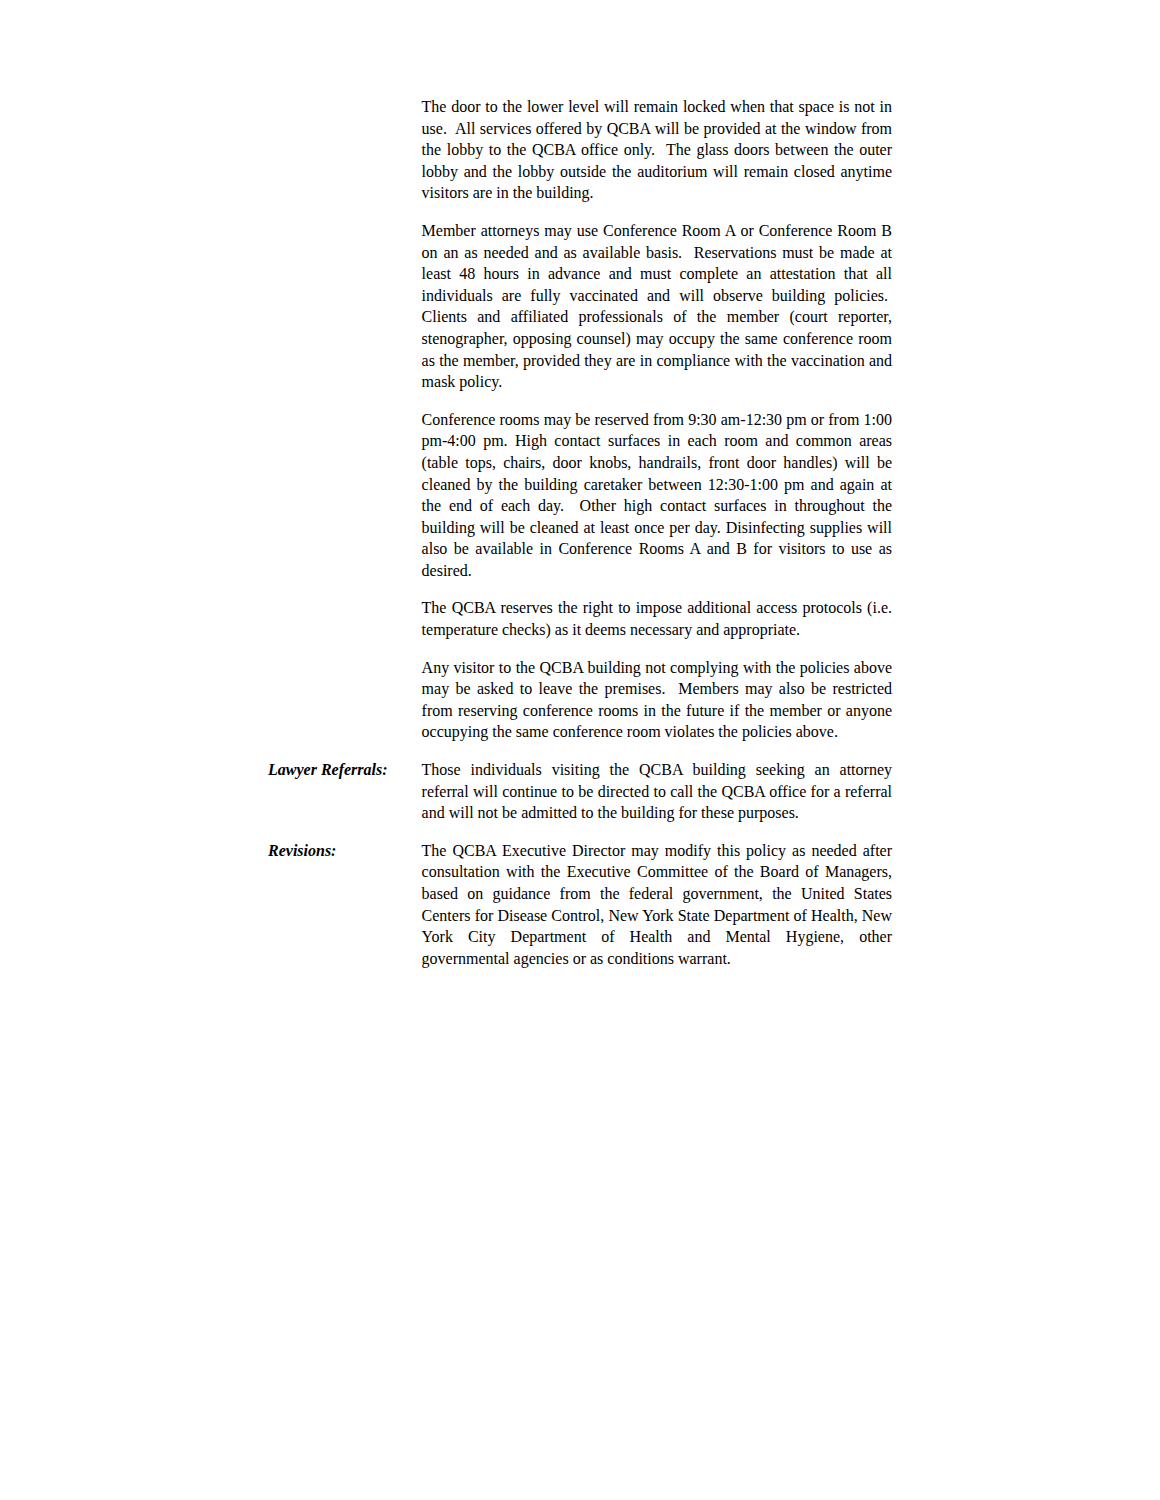The door to the lower level will remain locked when that space is not in use. All services offered by QCBA will be provided at the window from the lobby to the QCBA office only. The glass doors between the outer lobby and the lobby outside the auditorium will remain closed anytime visitors are in the building.
Member attorneys may use Conference Room A or Conference Room B on an as needed and as available basis. Reservations must be made at least 48 hours in advance and must complete an attestation that all individuals are fully vaccinated and will observe building policies. Clients and affiliated professionals of the member (court reporter, stenographer, opposing counsel) may occupy the same conference room as the member, provided they are in compliance with the vaccination and mask policy.
Conference rooms may be reserved from 9:30 am-12:30 pm or from 1:00 pm-4:00 pm. High contact surfaces in each room and common areas (table tops, chairs, door knobs, handrails, front door handles) will be cleaned by the building caretaker between 12:30-1:00 pm and again at the end of each day. Other high contact surfaces in throughout the building will be cleaned at least once per day. Disinfecting supplies will also be available in Conference Rooms A and B for visitors to use as desired.
The QCBA reserves the right to impose additional access protocols (i.e. temperature checks) as it deems necessary and appropriate.
Any visitor to the QCBA building not complying with the policies above may be asked to leave the premises. Members may also be restricted from reserving conference rooms in the future if the member or anyone occupying the same conference room violates the policies above.
Lawyer Referrals:
Those individuals visiting the QCBA building seeking an attorney referral will continue to be directed to call the QCBA office for a referral and will not be admitted to the building for these purposes.
Revisions:
The QCBA Executive Director may modify this policy as needed after consultation with the Executive Committee of the Board of Managers, based on guidance from the federal government, the United States Centers for Disease Control, New York State Department of Health, New York City Department of Health and Mental Hygiene, other governmental agencies or as conditions warrant.